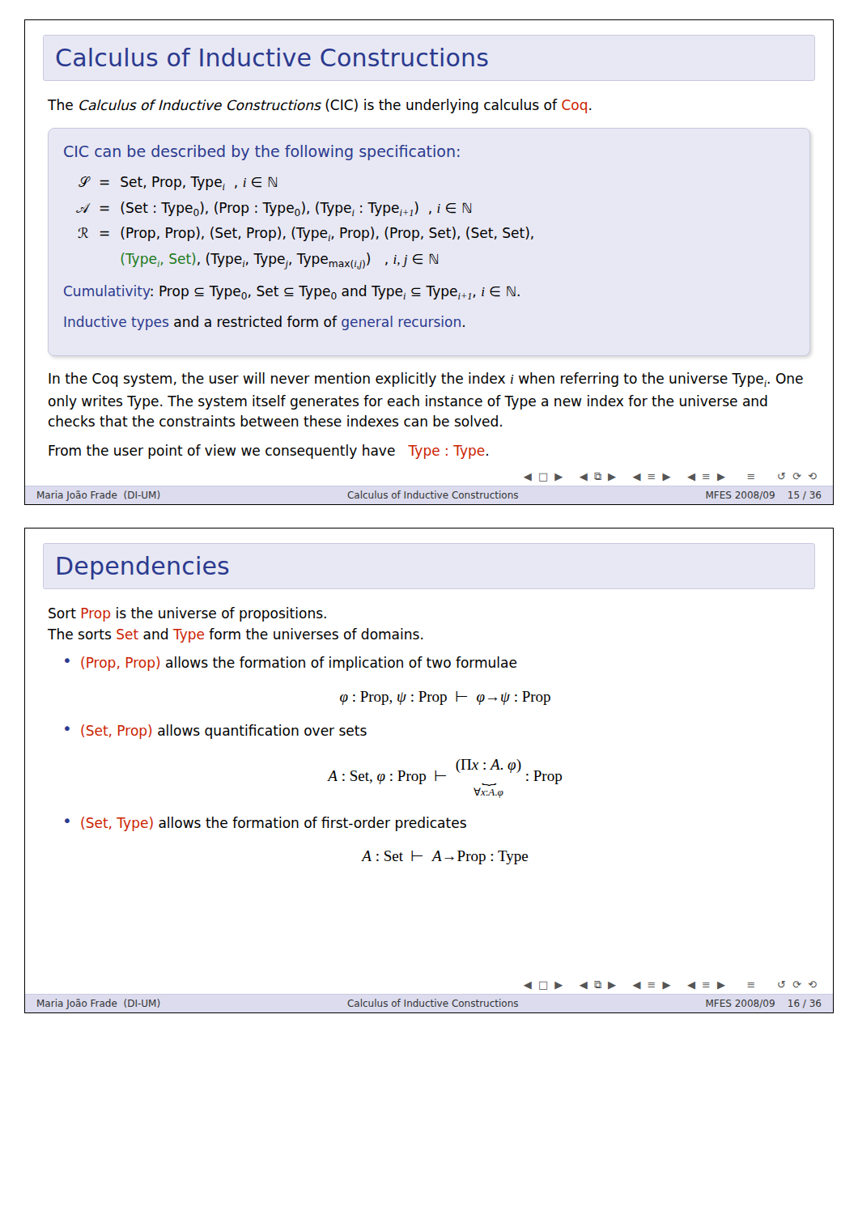Calculus of Inductive Constructions
The Calculus of Inductive Constructions (CIC) is the underlying calculus of Coq.
CIC can be described by the following specification:
| 𝒮 | = | Set, Prop, Type i , i ∈ ℕ |
| 𝒜 | = | (Set : Type 0 ), (Prop : Type 0 ), (Type i : Type i+1 ) , i ∈ ℕ |
| ℛ | = | (Prop, Prop), (Set, Prop), (Type i , Prop), (Prop, Set), (Set, Set), |
| | | (Type i , Set) , (Type i , Type j , Type max( i,j ) ) , i, j ∈ ℕ |
Cumulativity: Prop ⊆ Type0, Set ⊆ Type0 and Typei ⊆ Typei+1, i ∈ ℕ.
Inductive types and a restricted form of general recursion.
In the Coq system, the user will never mention explicitly the index i when referring to the universe Typei. One only writes Type. The system itself generates for each instance of Type a new index for the universe and checks that the constraints between these indexes can be solved.
From the user point of view we consequently have Type : Type.
◀ □ ▶ ◀ ⧉ ▶ ◀ ≡ ▶ ◀ ≡ ▶ ≡ ↺ ⟳ ⟲
Maria João Frade (DI-UM)
Calculus of Inductive Constructions
MFES 2008/09 15 / 36
Dependencies
Sort Prop is the universe of propositions.
The sorts Set and Type form the universes of domains.
(Prop, Prop) allows the formation of implication of two formulae
φ : Prop, ψ : Prop ⊢ φ→ψ : Prop
(Set, Prop) allows quantification over sets
A : Set, φ : Prop ⊢ (Πx : A. φ) ⏟ ∀x:A.φ : Prop
(Set, Type) allows the formation of first-order predicates
A : Set ⊢ A→Prop : Type
◀ □ ▶ ◀ ⧉ ▶ ◀ ≡ ▶ ◀ ≡ ▶ ≡ ↺ ⟳ ⟲
Maria João Frade (DI-UM)
Calculus of Inductive Constructions
MFES 2008/09 16 / 36